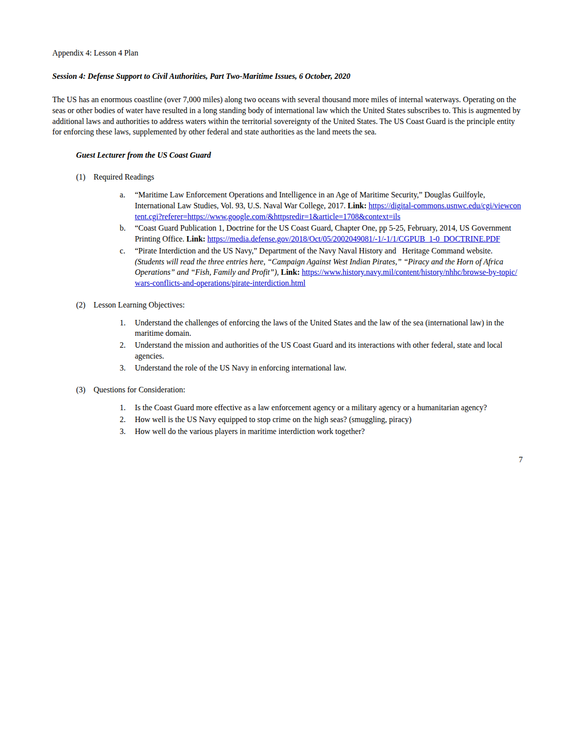Appendix 4: Lesson 4 Plan
Session 4: Defense Support to Civil Authorities, Part Two-Maritime Issues, 6 October, 2020
The US has an enormous coastline (over 7,000 miles) along two oceans with several thousand more miles of internal waterways. Operating on the seas or other bodies of water have resulted in a long standing body of international law which the United States subscribes to. This is augmented by additional laws and authorities to address waters within the territorial sovereignty of the United States. The US Coast Guard is the principle entity for enforcing these laws, supplemented by other federal and state authorities as the land meets the sea.
Guest Lecturer from the US Coast Guard
(1) Required Readings
a.“Maritime Law Enforcement Operations and Intelligence in an Age of Maritime Security,” Douglas Guilfoyle, International Law Studies, Vol. 93, U.S. Naval War College, 2017. Link: https://digital-commons.usnwc.edu/cgi/viewcontent.cgi?referer=https://www.google.com/&httpsredir=1&article=1708&context=ils
b.“Coast Guard Publication 1, Doctrine for the US Coast Guard, Chapter One, pp 5-25, February, 2014, US Government Printing Office. Link: https://media.defense.gov/2018/Oct/05/2002049081/-1/-1/1/CGPUB_1-0_DOCTRINE.PDF
c.“Pirate Interdiction and the US Navy,” Department of the Navy Naval History and Heritage Command website. (Students will read the three entries here, “Campaign Against West Indian Pirates,” “Piracy and the Horn of Africa Operations” and “Fish, Family and Profit”), Link: https://www.history.navy.mil/content/history/nhhc/browse-by-topic/wars-conflicts-and-operations/pirate-interdiction.html
(2) Lesson Learning Objectives:
1. Understand the challenges of enforcing the laws of the United States and the law of the sea (international law) in the maritime domain.
2. Understand the mission and authorities of the US Coast Guard and its interactions with other federal, state and local agencies.
3. Understand the role of the US Navy in enforcing international law.
(3) Questions for Consideration:
1. Is the Coast Guard more effective as a law enforcement agency or a military agency or a humanitarian agency?
2. How well is the US Navy equipped to stop crime on the high seas? (smuggling, piracy)
3. How well do the various players in maritime interdiction work together?
7